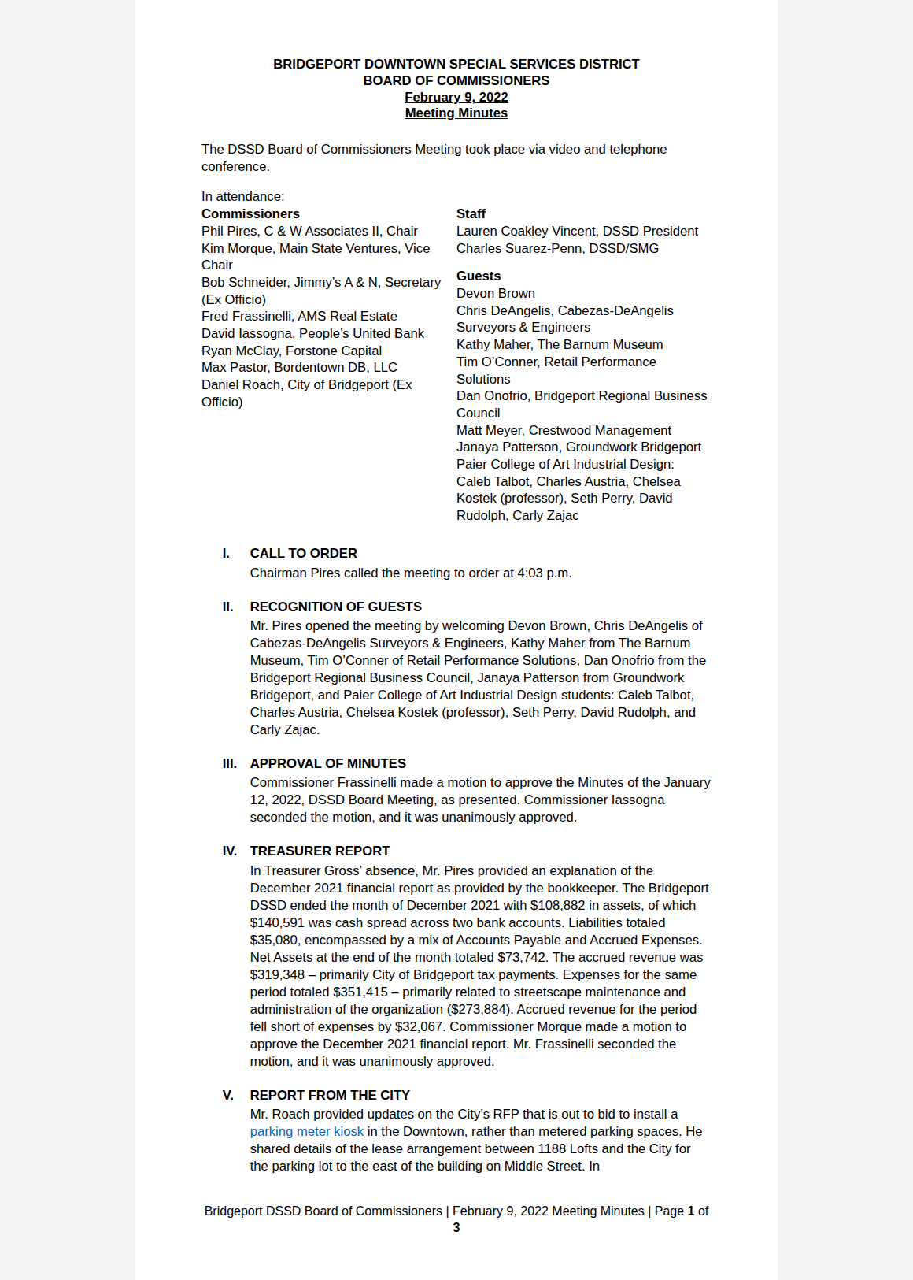BRIDGEPORT DOWNTOWN SPECIAL SERVICES DISTRICT
BOARD OF COMMISSIONERS
February 9, 2022
Meeting Minutes
The DSSD Board of Commissioners Meeting took place via video and telephone conference.
In attendance:
| Commissioners Phil Pires, C & W Associates II, Chair Kim Morque, Main State Ventures, Vice Chair Bob Schneider, Jimmy’s A & N, Secretary (Ex Officio) Fred Frassinelli, AMS Real Estate David Iassogna, People’s United Bank Ryan McClay, Forstone Capital Max Pastor, Bordentown DB, LLC Daniel Roach, City of Bridgeport (Ex Officio) | Staff Lauren Coakley Vincent, DSSD President Charles Suarez-Penn, DSSD/SMG Guests Devon Brown Chris DeAngelis, Cabezas-DeAngelis Surveyors & Engineers Kathy Maher, The Barnum Museum Tim O’Conner, Retail Performance Solutions Dan Onofrio, Bridgeport Regional Business Council Matt Meyer, Crestwood Management Janaya Patterson, Groundwork Bridgeport Paier College of Art Industrial Design: Caleb Talbot, Charles Austria, Chelsea Kostek (professor), Seth Perry, David Rudolph, Carly Zajac |
I.
CALL TO ORDER
Chairman Pires called the meeting to order at 4:03 p.m.
II.
RECOGNITION OF GUESTS
Mr. Pires opened the meeting by welcoming Devon Brown, Chris DeAngelis of Cabezas-DeAngelis Surveyors & Engineers, Kathy Maher from The Barnum Museum, Tim O’Conner of Retail Performance Solutions, Dan Onofrio from the Bridgeport Regional Business Council, Janaya Patterson from Groundwork Bridgeport, and Paier College of Art Industrial Design students: Caleb Talbot, Charles Austria, Chelsea Kostek (professor), Seth Perry, David Rudolph, and Carly Zajac.
III.
APPROVAL OF MINUTES
Commissioner Frassinelli made a motion to approve the Minutes of the January 12, 2022, DSSD Board Meeting, as presented. Commissioner Iassogna seconded the motion, and it was unanimously approved.
IV.
TREASURER REPORT
In Treasurer Gross’ absence, Mr. Pires provided an explanation of the December 2021 financial report as provided by the bookkeeper. The Bridgeport DSSD ended the month of December 2021 with $108,882 in assets, of which $140,591 was cash spread across two bank accounts. Liabilities totaled $35,080, encompassed by a mix of Accounts Payable and Accrued Expenses. Net Assets at the end of the month totaled $73,742. The accrued revenue was $319,348 – primarily City of Bridgeport tax payments. Expenses for the same period totaled $351,415 – primarily related to streetscape maintenance and administration of the organization ($273,884). Accrued revenue for the period fell short of expenses by $32,067. Commissioner Morque made a motion to approve the December 2021 financial report. Mr. Frassinelli seconded the motion, and it was unanimously approved.
V.
REPORT FROM THE CITY
Mr. Roach provided updates on the City’s RFP that is out to bid to install a parking meter kiosk in the Downtown, rather than metered parking spaces. He shared details of the lease arrangement between 1188 Lofts and the City for the parking lot to the east of the building on Middle Street. In
Bridgeport DSSD Board of Commissioners | February 9, 2022 Meeting Minutes | Page 1 of 3